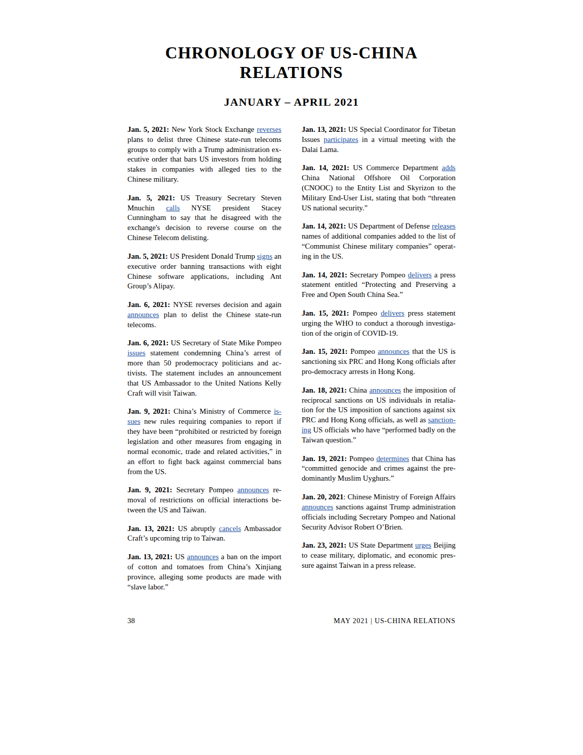CHRONOLOGY OF US-CHINA RELATIONS
JANUARY – APRIL 2021
Jan. 5, 2021: New York Stock Exchange reverses plans to delist three Chinese state-run telecoms groups to comply with a Trump administration executive order that bars US investors from holding stakes in companies with alleged ties to the Chinese military.
Jan. 5, 2021: US Treasury Secretary Steven Mnuchin calls NYSE president Stacey Cunningham to say that he disagreed with the exchange's decision to reverse course on the Chinese Telecom delisting.
Jan. 5, 2021: US President Donald Trump signs an executive order banning transactions with eight Chinese software applications, including Ant Group’s Alipay.
Jan. 6, 2021: NYSE reverses decision and again announces plan to delist the Chinese state-run telecoms.
Jan. 6, 2021: US Secretary of State Mike Pompeo issues statement condemning China’s arrest of more than 50 prodemocracy politicians and activists. The statement includes an announcement that US Ambassador to the United Nations Kelly Craft will visit Taiwan.
Jan. 9, 2021: China’s Ministry of Commerce issues new rules requiring companies to report if they have been “prohibited or restricted by foreign legislation and other measures from engaging in normal economic, trade and related activities,” in an effort to fight back against commercial bans from the US.
Jan. 9, 2021: Secretary Pompeo announces removal of restrictions on official interactions between the US and Taiwan.
Jan. 13, 2021: US abruptly cancels Ambassador Craft’s upcoming trip to Taiwan.
Jan. 13, 2021: US announces a ban on the import of cotton and tomatoes from China’s Xinjiang province, alleging some products are made with “slave labor.”
Jan. 13, 2021: US Special Coordinator for Tibetan Issues participates in a virtual meeting with the Dalai Lama.
Jan. 14, 2021: US Commerce Department adds China National Offshore Oil Corporation (CNOOC) to the Entity List and Skyrizon to the Military End-User List, stating that both “threaten US national security.”
Jan. 14, 2021: US Department of Defense releases names of additional companies added to the list of “Communist Chinese military companies” operating in the US.
Jan. 14, 2021: Secretary Pompeo delivers a press statement entitled “Protecting and Preserving a Free and Open South China Sea.”
Jan. 15, 2021: Pompeo delivers press statement urging the WHO to conduct a thorough investigation of the origin of COVID-19.
Jan. 15, 2021: Pompeo announces that the US is sanctioning six PRC and Hong Kong officials after pro-democracy arrests in Hong Kong.
Jan. 18, 2021: China announces the imposition of reciprocal sanctions on US individuals in retaliation for the US imposition of sanctions against six PRC and Hong Kong officials, as well as sanctioning US officials who have “performed badly on the Taiwan question.”
Jan. 19, 2021: Pompeo determines that China has “committed genocide and crimes against the predominantly Muslim Uyghurs.”
Jan. 20, 2021: Chinese Ministry of Foreign Affairs announces sanctions against Trump administration officials including Secretary Pompeo and National Security Advisor Robert O’Brien.
Jan. 23, 2021: US State Department urges Beijing to cease military, diplomatic, and economic pressure against Taiwan in a press release.
38
MAY 2021 | US-CHINA RELATIONS